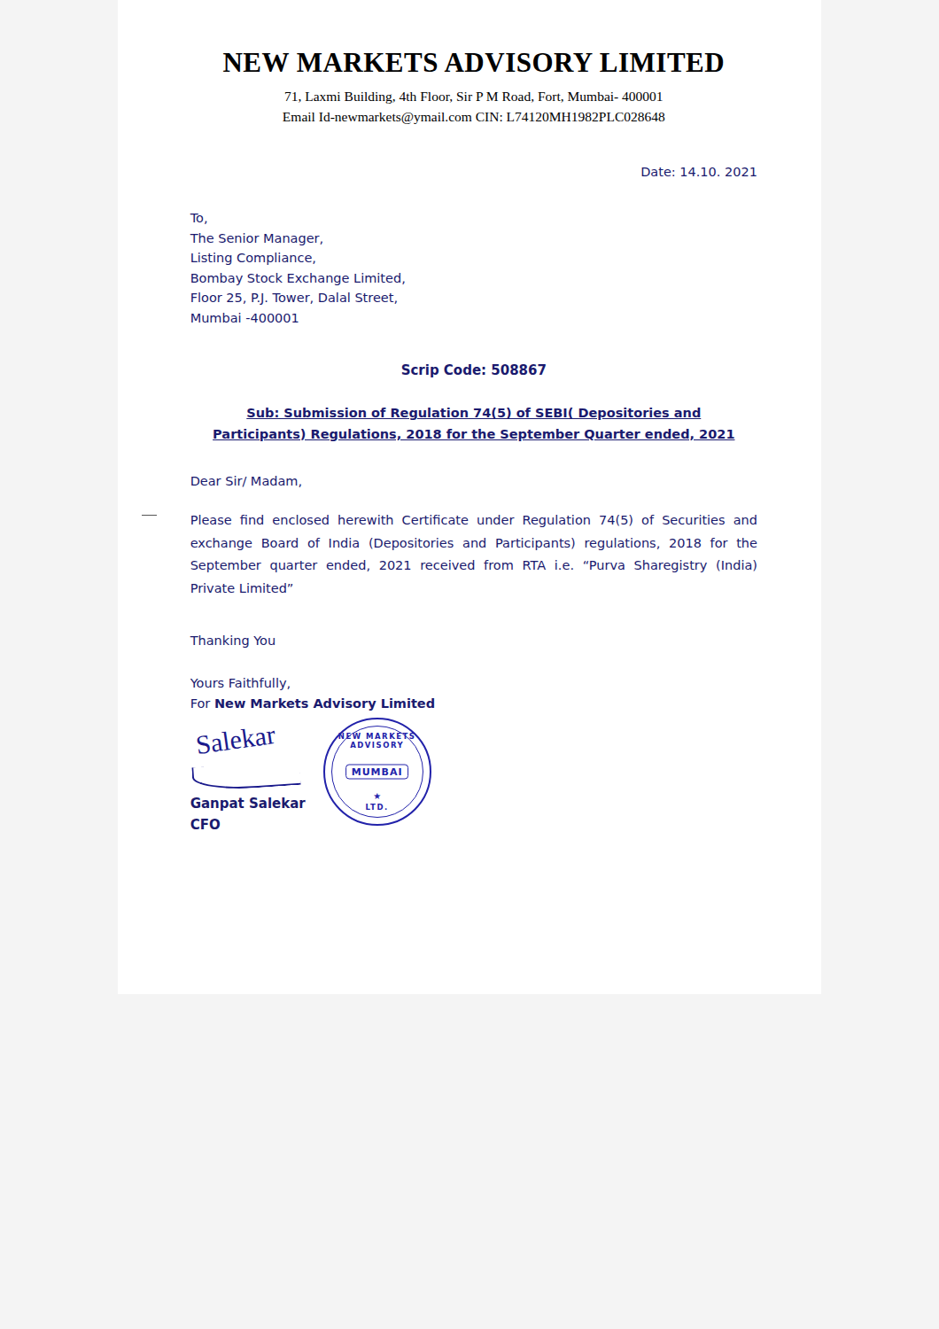NEW MARKETS ADVISORY LIMITED
71, Laxmi Building, 4th Floor, Sir P M Road, Fort, Mumbai- 400001
Email Id-newmarkets@ymail.com CIN: L74120MH1982PLC028648
Date: 14.10. 2021
To,
The Senior Manager,
Listing Compliance,
Bombay Stock Exchange Limited,
Floor 25, P.J. Tower, Dalal Street,
Mumbai -400001
Scrip Code: 508867
Sub: Submission of Regulation 74(5) of SEBI( Depositories and
Participants) Regulations, 2018 for the September Quarter ended, 2021
Dear Sir/ Madam,
Please find enclosed herewith Certificate under Regulation 74(5) of Securities and exchange Board of India (Depositories and Participants) regulations, 2018 for the September quarter ended, 2021 received from RTA i.e. “Purva Sharegistry (India) Private Limited”
Thanking You
Yours Faithfully,
For New Markets Advisory Limited
Salekar
NEW MARKETS ADVISORY
MUMBAI
★
LTD.
Ganpat Salekar
CFO